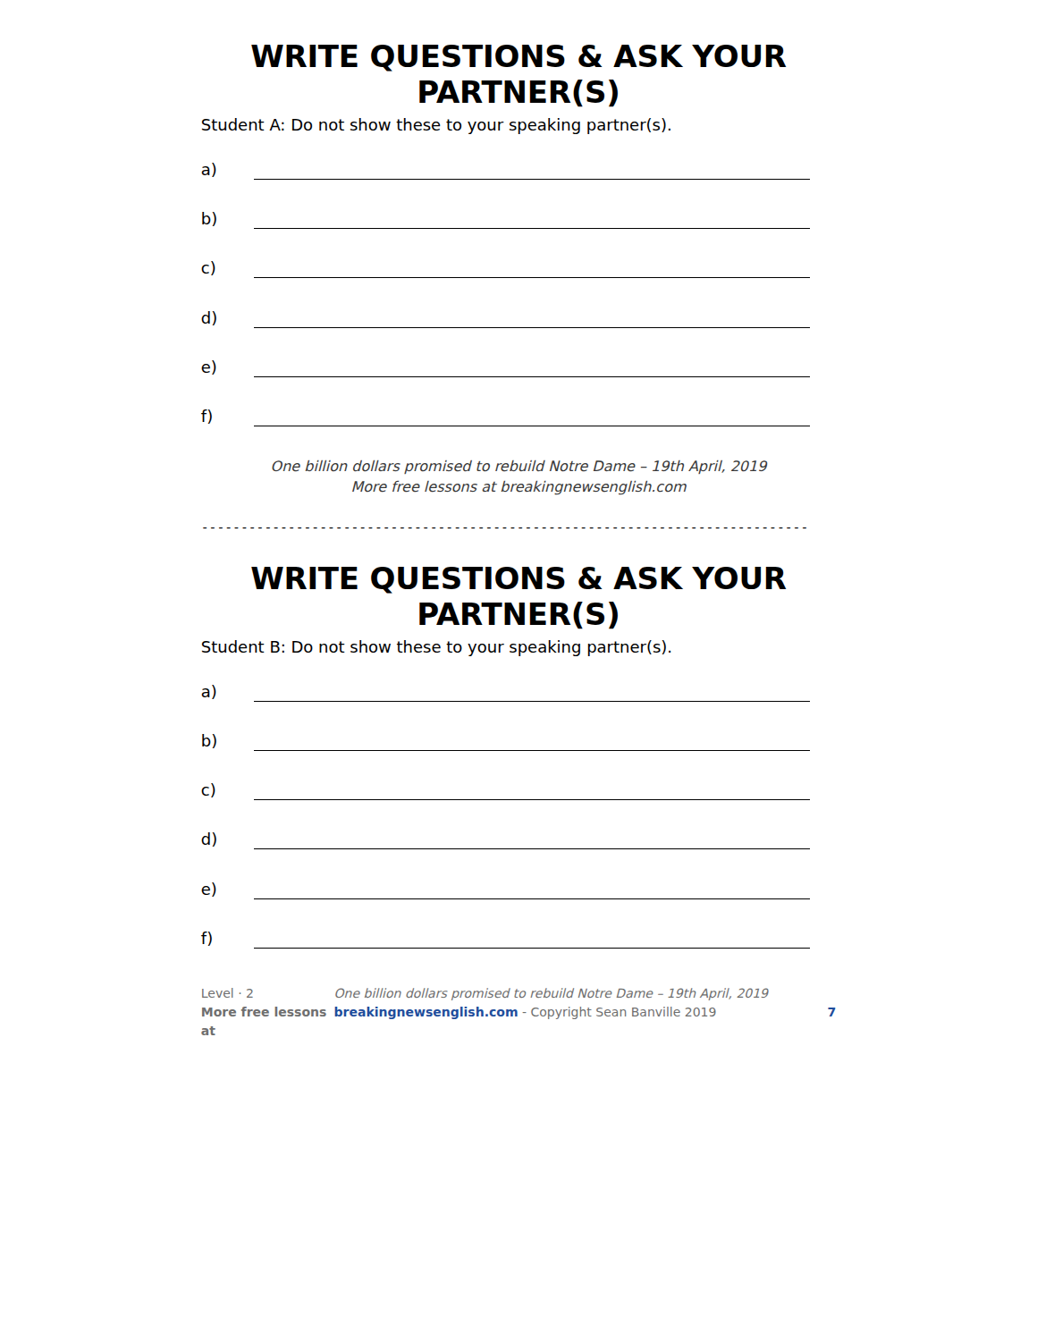WRITE QUESTIONS & ASK YOUR PARTNER(S)
Student A: Do not show these to your speaking partner(s).
a)
b)
c)
d)
e)
f)
One billion dollars promised to rebuild Notre Dame – 19th April, 2019
More free lessons at breakingnewsenglish.com
-----------------------------------------------------------------------------
WRITE QUESTIONS & ASK YOUR PARTNER(S)
Student B: Do not show these to your speaking partner(s).
a)
b)
c)
d)
e)
f)
Level · 2 One billion dollars promised to rebuild Notre Dame – 19th April, 2019
More free lessons at breakingnewsenglish.com - Copyright Sean Banville 2019 7